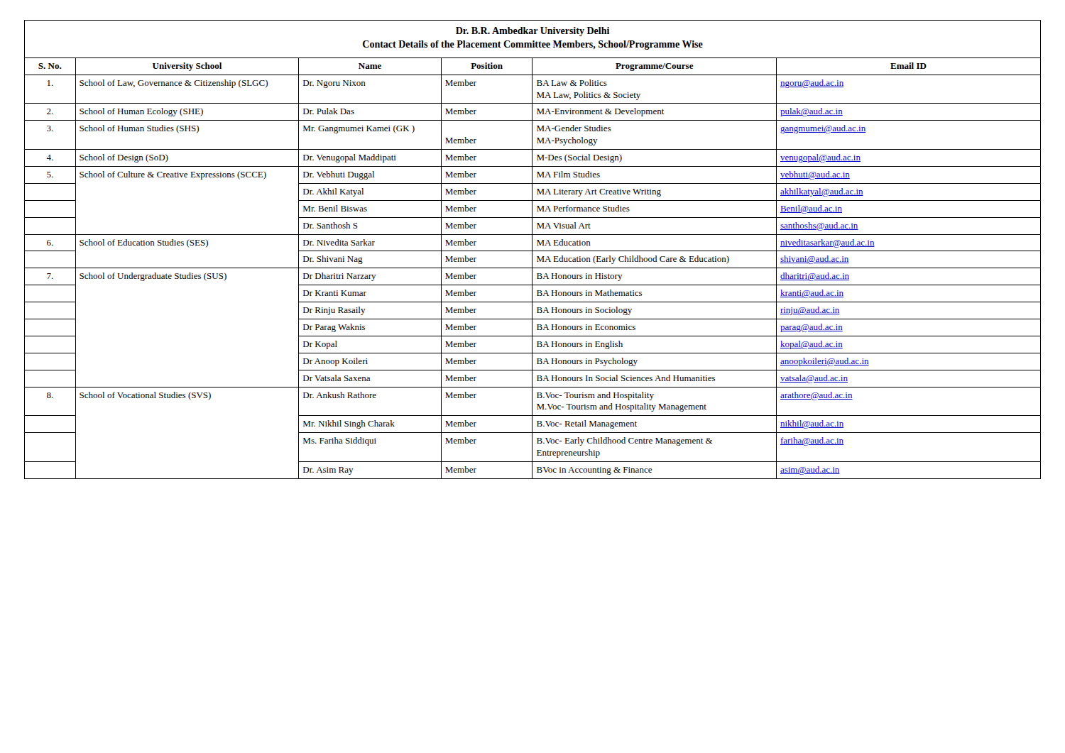Dr. B.R. Ambedkar University Delhi Contact Details of the Placement Committee Members, School/Programme Wise
| S. No. | University School | Name | Position | Programme/Course | Email ID |
| --- | --- | --- | --- | --- | --- |
| 1. | School of Law, Governance & Citizenship (SLGC) | Dr. Ngoru Nixon | Member | BA Law & Politics MA Law, Politics & Society | ngoru@aud.ac.in |
| 2. | School of Human Ecology (SHE) | Dr. Pulak Das | Member | MA-Environment & Development | pulak@aud.ac.in |
| 3. | School of Human Studies (SHS) | Mr. Gangmumei Kamei (GK ) | Member | MA-Gender Studies MA-Psychology | gangmumei@aud.ac.in |
| 4. | School of Design (SoD) | Dr. Venugopal Maddipati | Member | M-Des (Social Design) | venugopal@aud.ac.in |
| 5. | School of Culture & Creative Expressions (SCCE) | Dr. Vebhuti Duggal | Member | MA Film Studies | vebhuti@aud.ac.in |
| | Dr. Akhil Katyal | Member | MA Literary Art Creative Writing | akhilkatyal@aud.ac.in |
| | Mr. Benil Biswas | Member | MA Performance Studies | Benil@aud.ac.in |
| | Dr. Santhosh S | Member | MA Visual Art | santhoshs@aud.ac.in |
| 6. | School of Education Studies (SES) | Dr. Nivedita Sarkar | Member | MA Education | niveditasarkar@aud.ac.in |
| | Dr. Shivani Nag | Member | MA Education (Early Childhood Care & Education) | shivani@aud.ac.in |
| 7. | School of Undergraduate Studies (SUS) | Dr Dharitri Narzary | Member | BA Honours in History | dharitri@aud.ac.in |
| | Dr Kranti Kumar | Member | BA Honours in Mathematics | kranti@aud.ac.in |
| | Dr Rinju Rasaily | Member | BA Honours in Sociology | rinju@aud.ac.in |
| | Dr Parag Waknis | Member | BA Honours in Economics | parag@aud.ac.in |
| | Dr Kopal | Member | BA Honours in English | kopal@aud.ac.in |
| | Dr Anoop Koileri | Member | BA Honours in Psychology | anoopkoileri@aud.ac.in |
| | Dr Vatsala Saxena | Member | BA Honours In Social Sciences And Humanities | vatsala@aud.ac.in |
| 8. | School of Vocational Studies (SVS) | Dr. Ankush Rathore | Member | B.Voc- Tourism and Hospitality M.Voc- Tourism and Hospitality Management | arathore@aud.ac.in |
| | Mr. Nikhil Singh Charak | Member | B.Voc- Retail Management | nikhil@aud.ac.in |
| | Ms. Fariha Siddiqui | Member | B.Voc- Early Childhood Centre Management & Entrepreneurship | fariha@aud.ac.in |
| | Dr. Asim Ray | Member | BVoc in Accounting & Finance | asim@aud.ac.in |